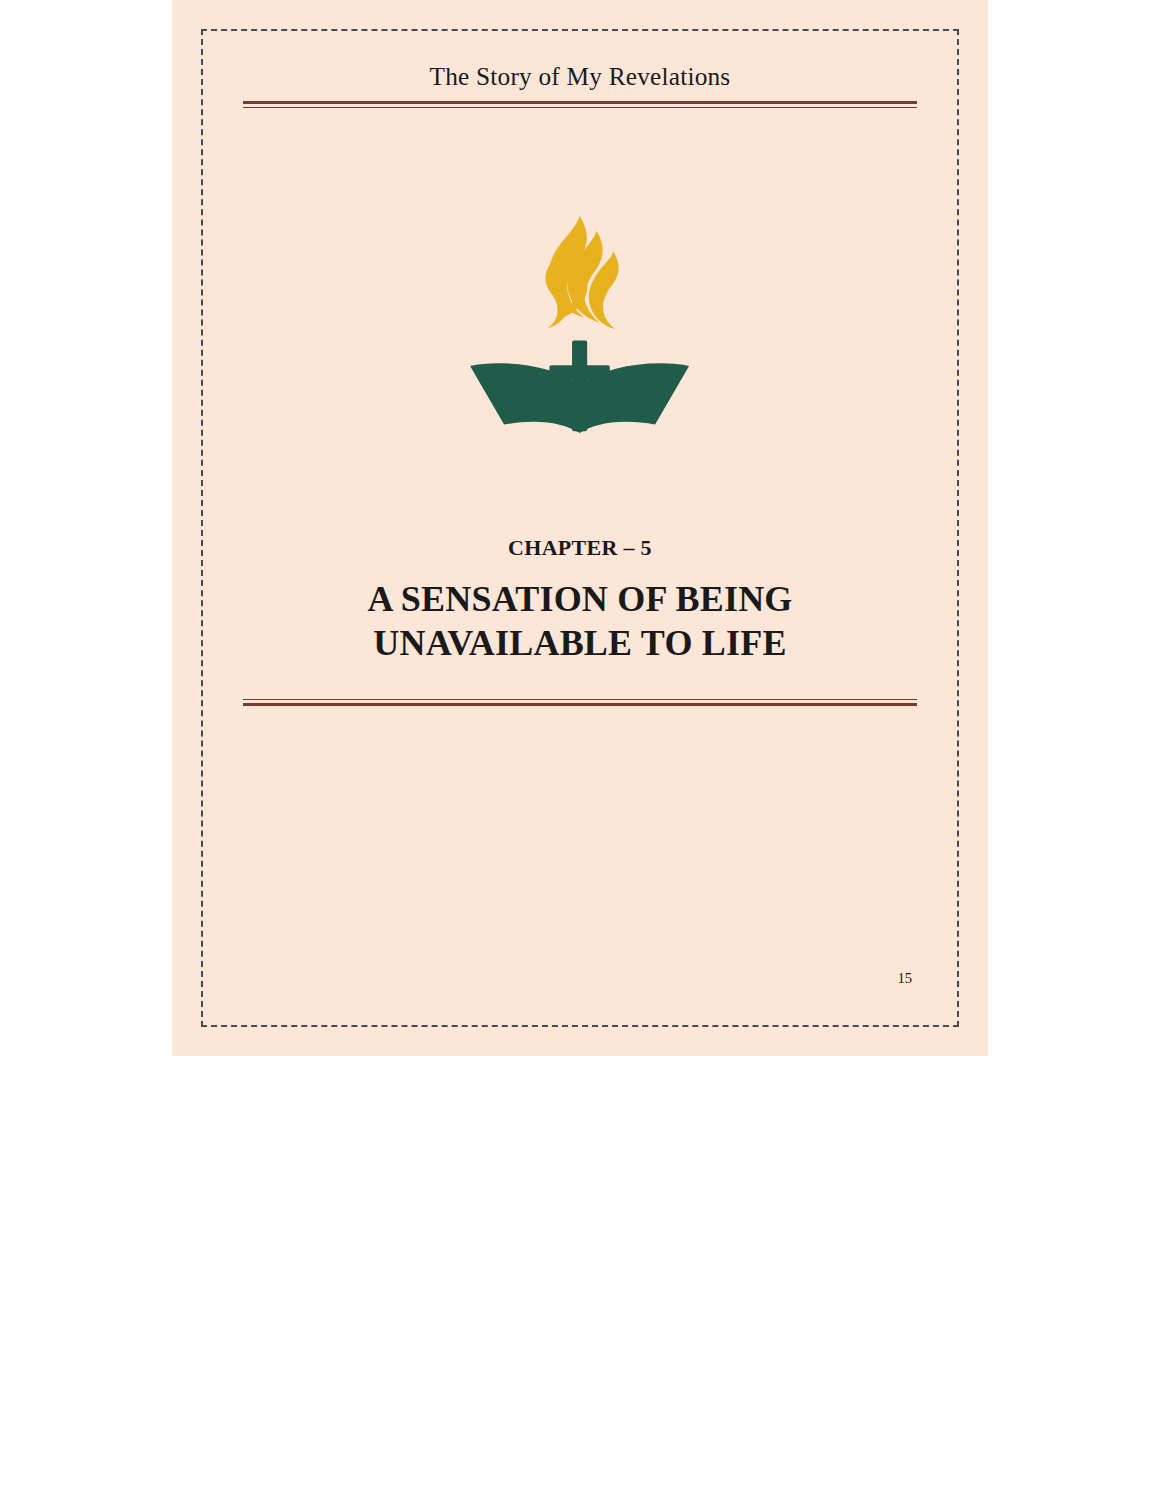The Story of My Revelations
CHAPTER – 5
A SENSATION OF BEING
UNAVAILABLE TO LIFE
15